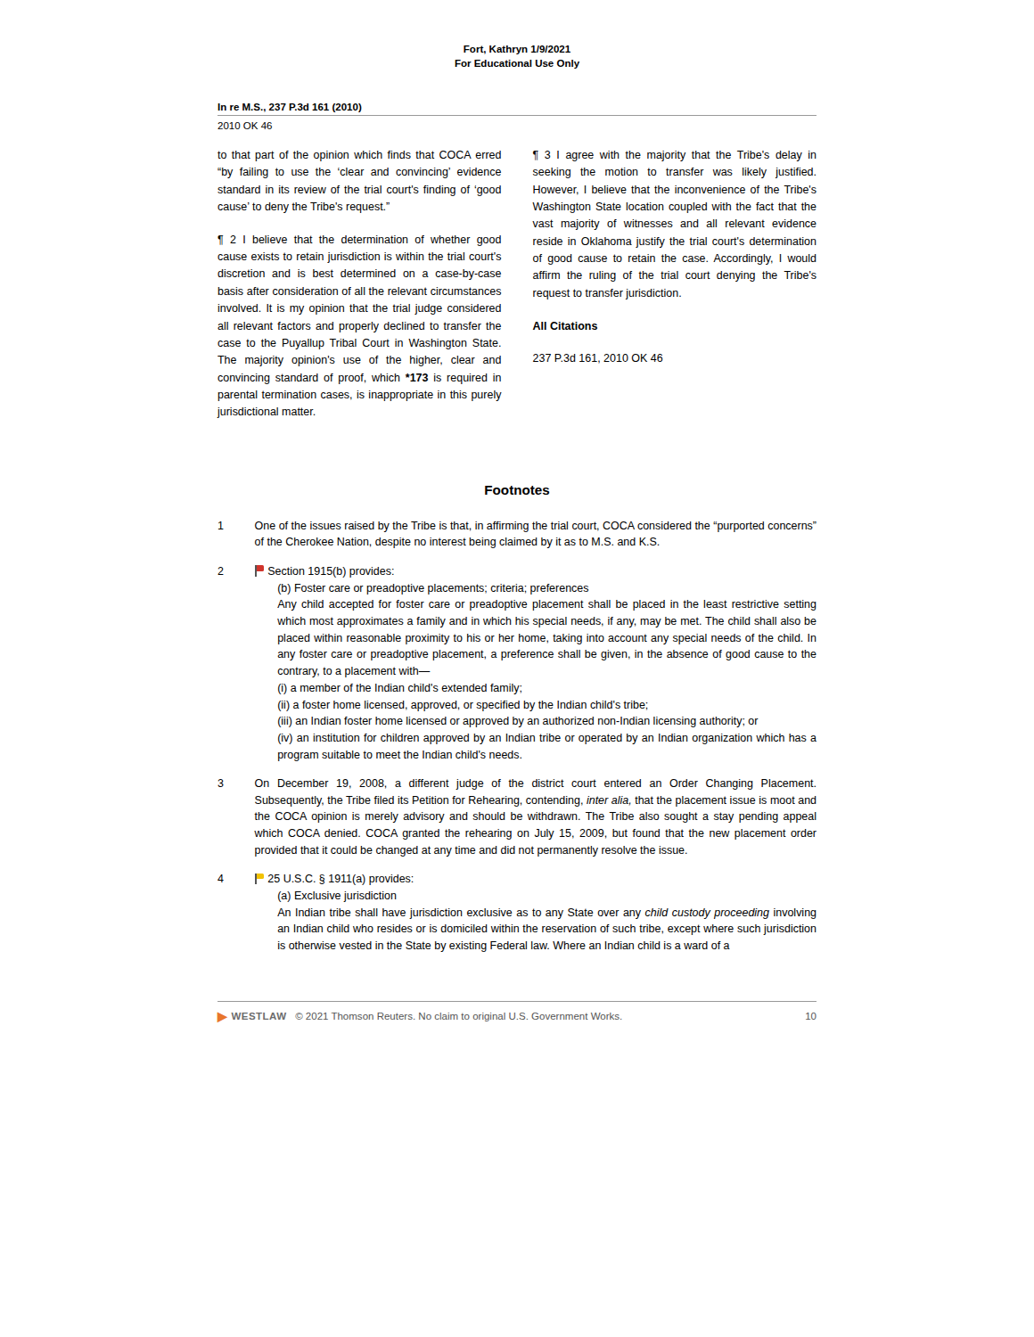Fort, Kathryn 1/9/2021
For Educational Use Only
In re M.S., 237 P.3d 161 (2010)
2010 OK 46
to that part of the opinion which finds that COCA erred “by failing to use the ‘clear and convincing’ evidence standard in its review of the trial court's finding of ‘good cause’ to deny the Tribe's request.”
¶ 2 I believe that the determination of whether good cause exists to retain jurisdiction is within the trial court's discretion and is best determined on a case-by-case basis after consideration of all the relevant circumstances involved. It is my opinion that the trial judge considered all relevant factors and properly declined to transfer the case to the Puyallup Tribal Court in Washington State. The majority opinion's use of the higher, clear and convincing standard of proof, which *173 is required in parental termination cases, is inappropriate in this purely jurisdictional matter.
¶ 3 I agree with the majority that the Tribe's delay in seeking the motion to transfer was likely justified. However, I believe that the inconvenience of the Tribe's Washington State location coupled with the fact that the vast majority of witnesses and all relevant evidence reside in Oklahoma justify the trial court's determination of good cause to retain the case. Accordingly, I would affirm the ruling of the trial court denying the Tribe's request to transfer jurisdiction.
All Citations
237 P.3d 161, 2010 OK 46
Footnotes
| 1 | One of the issues raised by the Tribe is that, in affirming the trial court, COCA considered the “purported concerns” of the Cherokee Nation, despite no interest being claimed by it as to M.S. and K.S. |
| 2 | Section 1915(b) provides: (b) Foster care or preadoptive placements; criteria; preferences Any child accepted for foster care or preadoptive placement shall be placed in the least restrictive setting which most approximates a family and in which his special needs, if any, may be met. The child shall also be placed within reasonable proximity to his or her home, taking into account any special needs of the child. In any foster care or preadoptive placement, a preference shall be given, in the absence of good cause to the contrary, to a placement with— (i) a member of the Indian child's extended family; (ii) a foster home licensed, approved, or specified by the Indian child's tribe; (iii) an Indian foster home licensed or approved by an authorized non-Indian licensing authority; or (iv) an institution for children approved by an Indian tribe or operated by an Indian organization which has a program suitable to meet the Indian child's needs. |
| 3 | On December 19, 2008, a different judge of the district court entered an Order Changing Placement. Subsequently, the Tribe filed its Petition for Rehearing, contending, inter alia, that the placement issue is moot and the COCA opinion is merely advisory and should be withdrawn. The Tribe also sought a stay pending appeal which COCA denied. COCA granted the rehearing on July 15, 2009, but found that the new placement order provided that it could be changed at any time and did not permanently resolve the issue. |
| 4 | 25 U.S.C. § 1911(a) provides: (a) Exclusive jurisdiction An Indian tribe shall have jurisdiction exclusive as to any State over any child custody proceeding involving an Indian child who resides or is domiciled within the reservation of such tribe, except where such jurisdiction is otherwise vested in the State by existing Federal law. Where an Indian child is a ward of a |
▶WESTLAW
© 2021 Thomson Reuters. No claim to original U.S. Government Works.
10